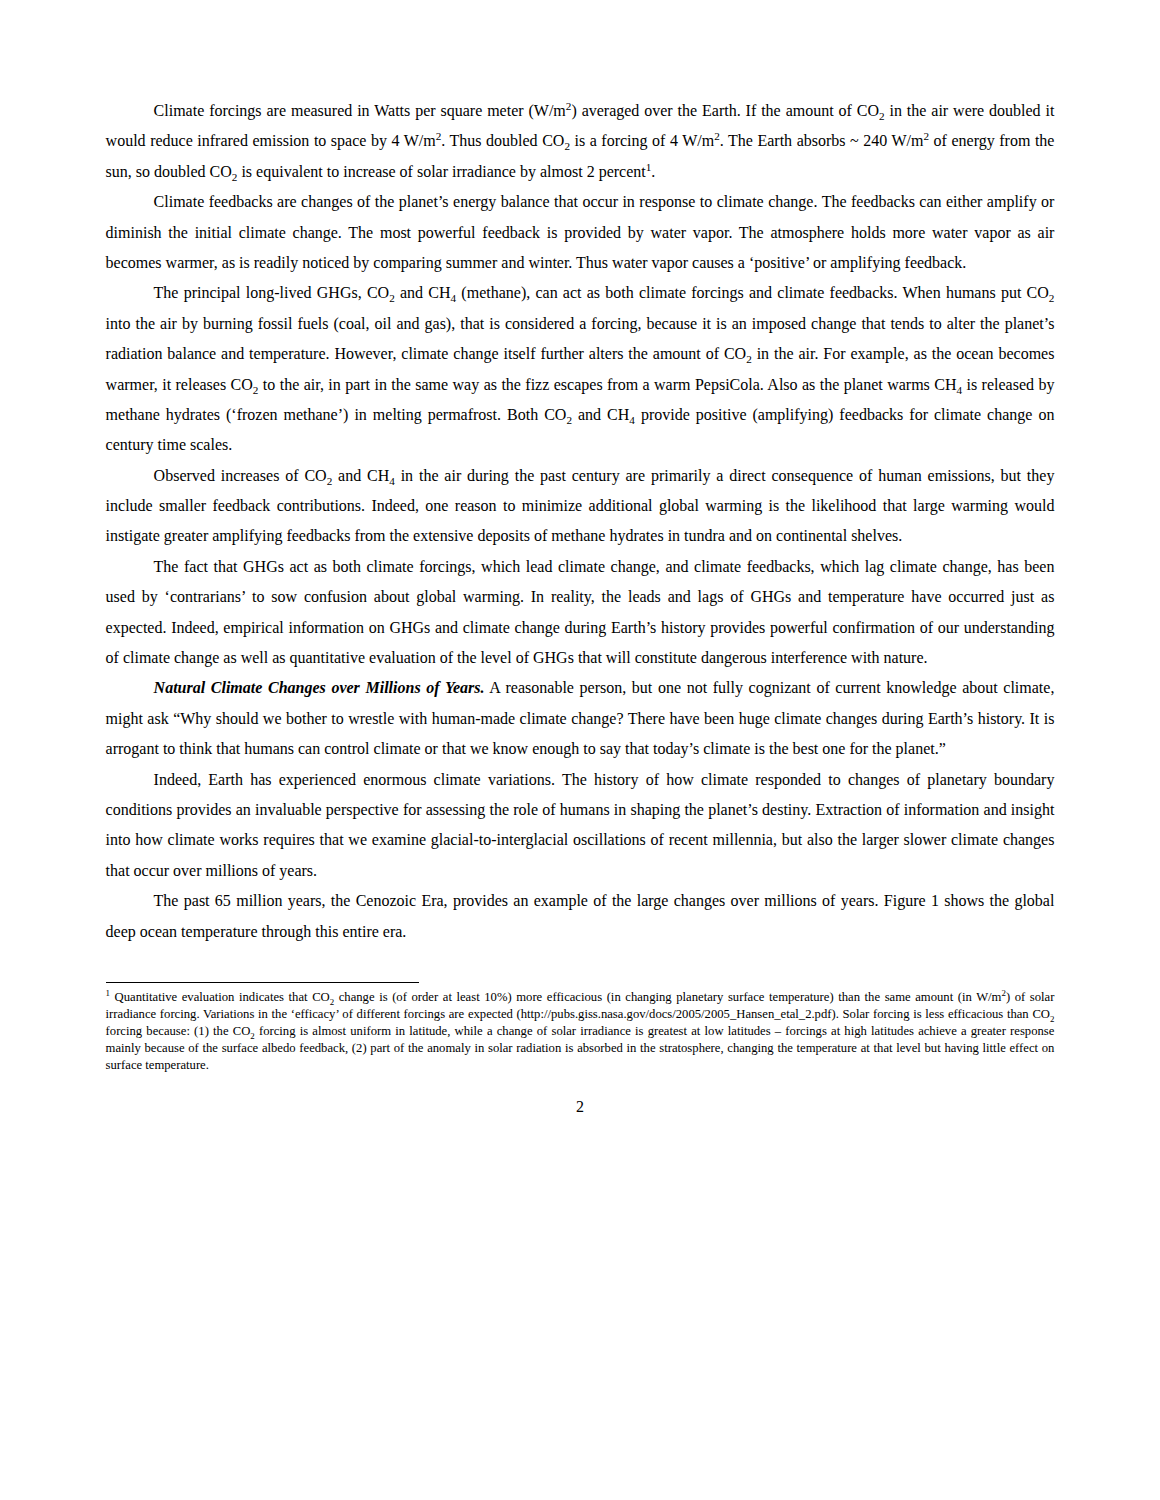Climate forcings are measured in Watts per square meter (W/m2) averaged over the Earth. If the amount of CO2 in the air were doubled it would reduce infrared emission to space by 4 W/m2. Thus doubled CO2 is a forcing of 4 W/m2. The Earth absorbs ~ 240 W/m2 of energy from the sun, so doubled CO2 is equivalent to increase of solar irradiance by almost 2 percent1.
Climate feedbacks are changes of the planet’s energy balance that occur in response to climate change. The feedbacks can either amplify or diminish the initial climate change. The most powerful feedback is provided by water vapor. The atmosphere holds more water vapor as air becomes warmer, as is readily noticed by comparing summer and winter. Thus water vapor causes a ‘positive’ or amplifying feedback.
The principal long-lived GHGs, CO2 and CH4 (methane), can act as both climate forcings and climate feedbacks. When humans put CO2 into the air by burning fossil fuels (coal, oil and gas), that is considered a forcing, because it is an imposed change that tends to alter the planet’s radiation balance and temperature. However, climate change itself further alters the amount of CO2 in the air. For example, as the ocean becomes warmer, it releases CO2 to the air, in part in the same way as the fizz escapes from a warm PepsiCola. Also as the planet warms CH4 is released by methane hydrates (‘frozen methane’) in melting permafrost. Both CO2 and CH4 provide positive (amplifying) feedbacks for climate change on century time scales.
Observed increases of CO2 and CH4 in the air during the past century are primarily a direct consequence of human emissions, but they include smaller feedback contributions. Indeed, one reason to minimize additional global warming is the likelihood that large warming would instigate greater amplifying feedbacks from the extensive deposits of methane hydrates in tundra and on continental shelves.
The fact that GHGs act as both climate forcings, which lead climate change, and climate feedbacks, which lag climate change, has been used by ‘contrarians’ to sow confusion about global warming. In reality, the leads and lags of GHGs and temperature have occurred just as expected. Indeed, empirical information on GHGs and climate change during Earth’s history provides powerful confirmation of our understanding of climate change as well as quantitative evaluation of the level of GHGs that will constitute dangerous interference with nature.
Natural Climate Changes over Millions of Years. A reasonable person, but one not fully cognizant of current knowledge about climate, might ask “Why should we bother to wrestle with human-made climate change? There have been huge climate changes during Earth’s history. It is arrogant to think that humans can control climate or that we know enough to say that today’s climate is the best one for the planet.”
Indeed, Earth has experienced enormous climate variations. The history of how climate responded to changes of planetary boundary conditions provides an invaluable perspective for assessing the role of humans in shaping the planet’s destiny. Extraction of information and insight into how climate works requires that we examine glacial-to-interglacial oscillations of recent millennia, but also the larger slower climate changes that occur over millions of years.
The past 65 million years, the Cenozoic Era, provides an example of the large changes over millions of years. Figure 1 shows the global deep ocean temperature through this entire era.
1 Quantitative evaluation indicates that CO2 change is (of order at least 10%) more efficacious (in changing planetary surface temperature) than the same amount (in W/m2) of solar irradiance forcing. Variations in the ‘efficacy’ of different forcings are expected (http://pubs.giss.nasa.gov/docs/2005/2005_Hansen_etal_2.pdf). Solar forcing is less efficacious than CO2 forcing because: (1) the CO2 forcing is almost uniform in latitude, while a change of solar irradiance is greatest at low latitudes – forcings at high latitudes achieve a greater response mainly because of the surface albedo feedback, (2) part of the anomaly in solar radiation is absorbed in the stratosphere, changing the temperature at that level but having little effect on surface temperature.
2